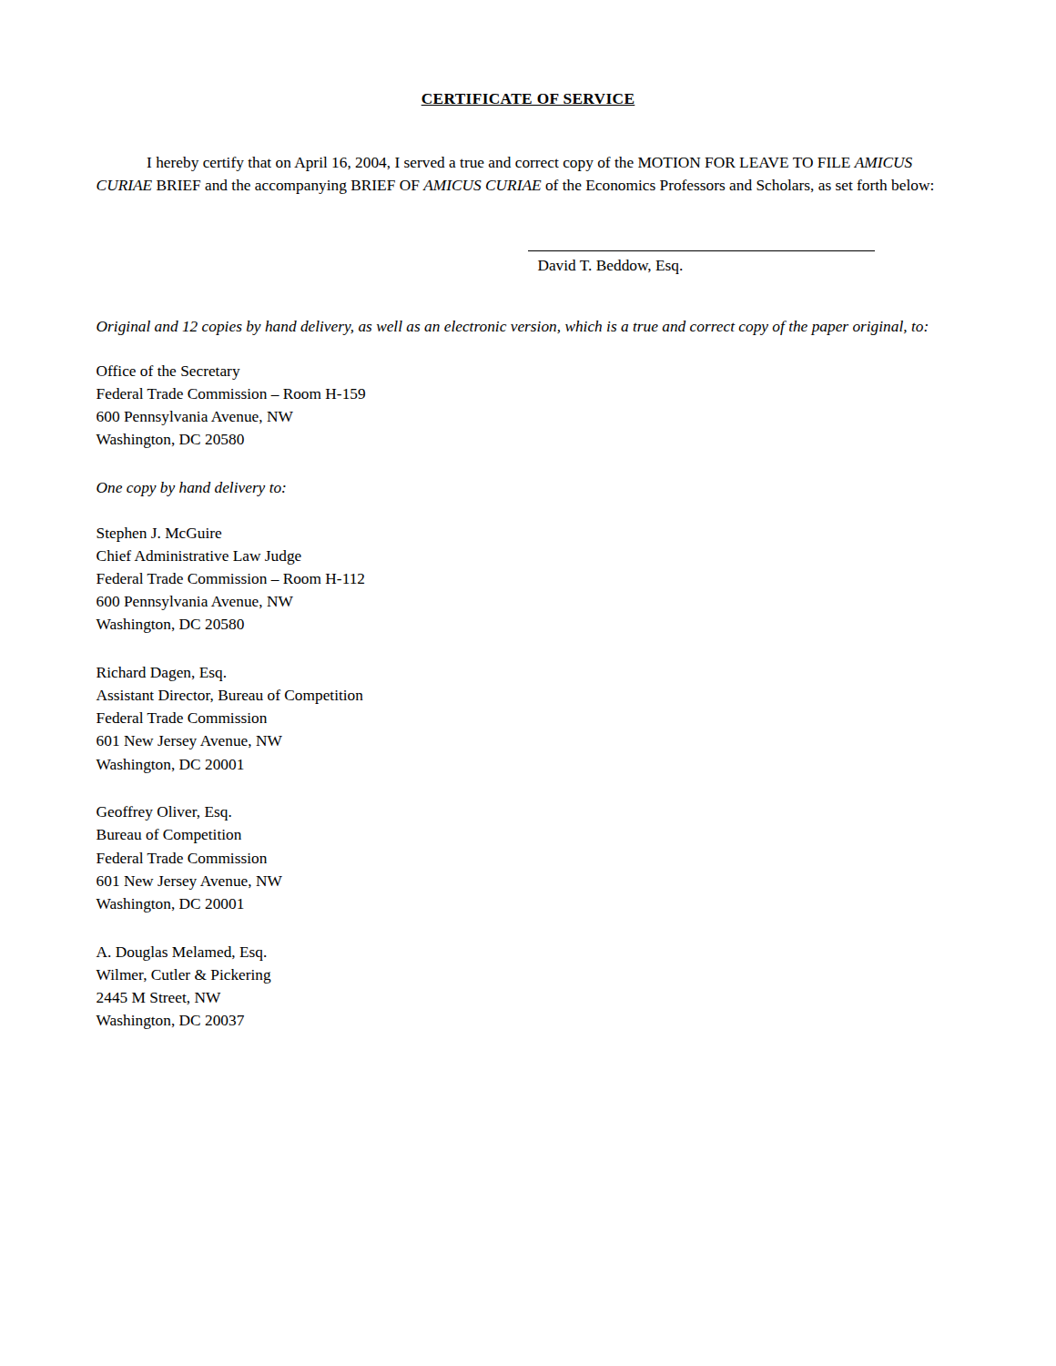CERTIFICATE OF SERVICE
I hereby certify that on April 16, 2004, I served a true and correct copy of the MOTION FOR LEAVE TO FILE AMICUS CURIAE BRIEF and the accompanying BRIEF OF AMICUS CURIAE of the Economics Professors and Scholars, as set forth below:
David T. Beddow, Esq.
Original and 12 copies by hand delivery, as well as an electronic version, which is a true and correct copy of the paper original, to:
Office of the Secretary
Federal Trade Commission – Room H-159
600 Pennsylvania Avenue, NW
Washington, DC 20580
One copy by hand delivery to:
Stephen J. McGuire
Chief Administrative Law Judge
Federal Trade Commission – Room H-112
600 Pennsylvania Avenue, NW
Washington, DC 20580
Richard Dagen, Esq.
Assistant Director, Bureau of Competition
Federal Trade Commission
601 New Jersey Avenue, NW
Washington, DC 20001
Geoffrey Oliver, Esq.
Bureau of Competition
Federal Trade Commission
601 New Jersey Avenue, NW
Washington, DC 20001
A. Douglas Melamed, Esq.
Wilmer, Cutler & Pickering
2445 M Street, NW
Washington, DC 20037